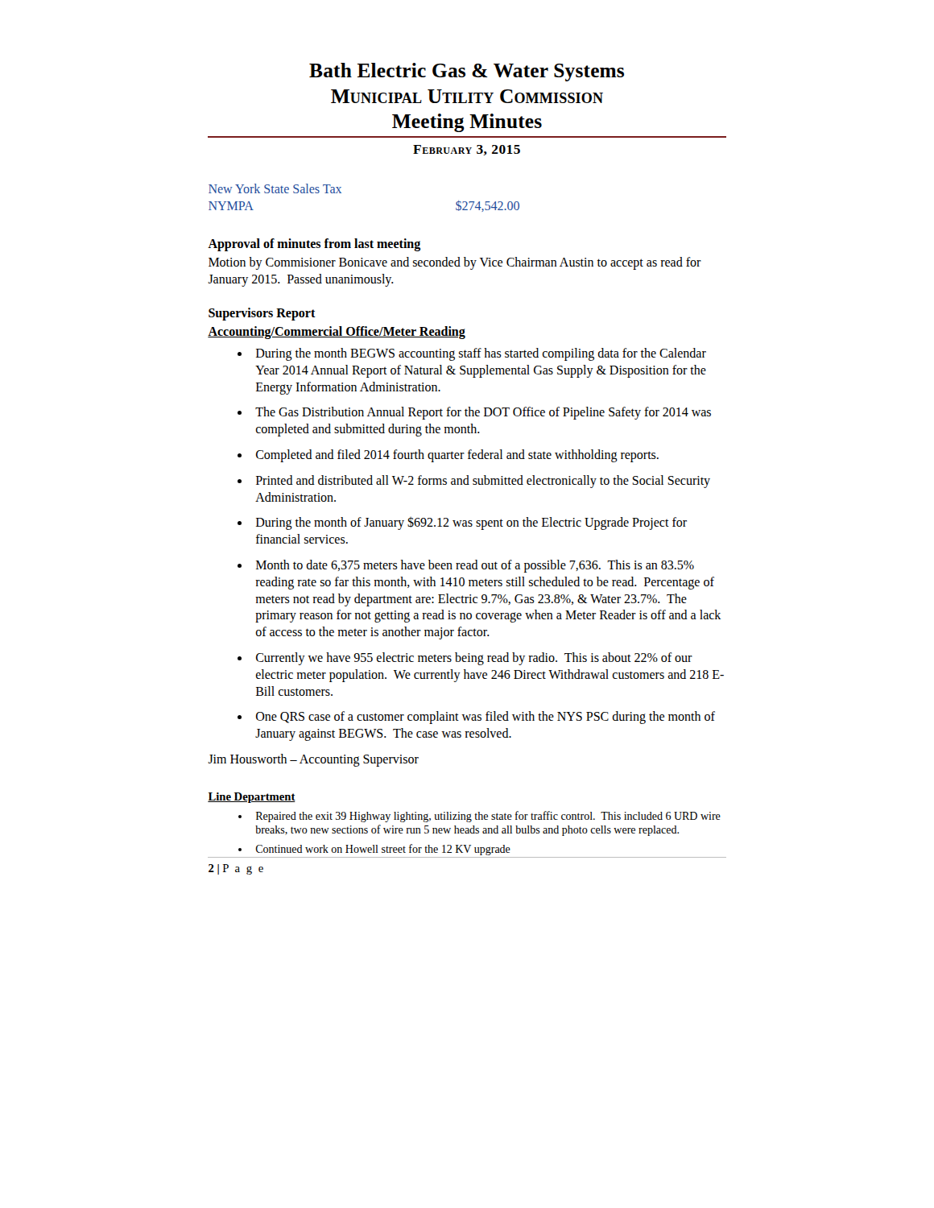Bath Electric Gas & Water Systems
Municipal Utility Commission
Meeting Minutes
February 3, 2015
New York State Sales Tax
NYMPA $274,542.00
Approval of minutes from last meeting
Motion by Commisioner Bonicave and seconded by Vice Chairman Austin to accept as read for January 2015. Passed unanimously.
Supervisors Report
Accounting/Commercial Office/Meter Reading
During the month BEGWS accounting staff has started compiling data for the Calendar Year 2014 Annual Report of Natural & Supplemental Gas Supply & Disposition for the Energy Information Administration.
The Gas Distribution Annual Report for the DOT Office of Pipeline Safety for 2014 was completed and submitted during the month.
Completed and filed 2014 fourth quarter federal and state withholding reports.
Printed and distributed all W-2 forms and submitted electronically to the Social Security Administration.
During the month of January $692.12 was spent on the Electric Upgrade Project for financial services.
Month to date 6,375 meters have been read out of a possible 7,636. This is an 83.5% reading rate so far this month, with 1410 meters still scheduled to be read. Percentage of meters not read by department are: Electric 9.7%, Gas 23.8%, & Water 23.7%. The primary reason for not getting a read is no coverage when a Meter Reader is off and a lack of access to the meter is another major factor.
Currently we have 955 electric meters being read by radio. This is about 22% of our electric meter population. We currently have 246 Direct Withdrawal customers and 218 E-Bill customers.
One QRS case of a customer complaint was filed with the NYS PSC during the month of January against BEGWS. The case was resolved.
Jim Housworth – Accounting Supervisor
Line Department
Repaired the exit 39 Highway lighting, utilizing the state for traffic control. This included 6 URD wire breaks, two new sections of wire run 5 new heads and all bulbs and photo cells were replaced.
Continued work on Howell street for the 12 KV upgrade
2 | P a g e